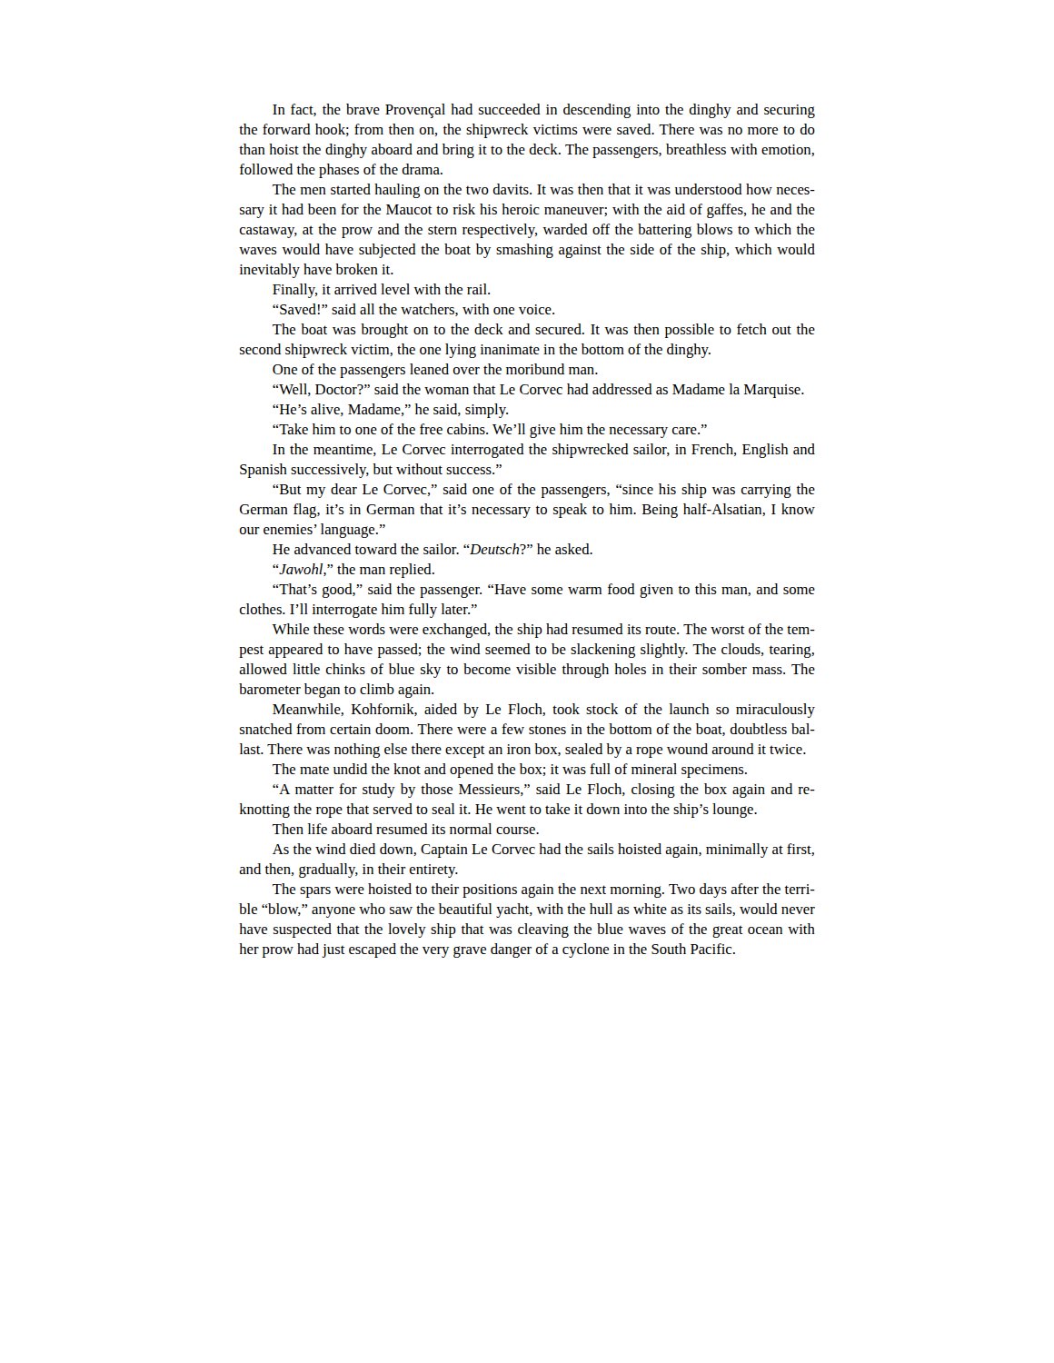In fact, the brave Provençal had succeeded in descending into the dinghy and securing the forward hook; from then on, the shipwreck victims were saved. There was no more to do than hoist the dinghy aboard and bring it to the deck. The passengers, breathless with emotion, followed the phases of the drama.
The men started hauling on the two davits. It was then that it was understood how necessary it had been for the Maucot to risk his heroic maneuver; with the aid of gaffes, he and the castaway, at the prow and the stern respectively, warded off the battering blows to which the waves would have subjected the boat by smashing against the side of the ship, which would inevitably have broken it.
Finally, it arrived level with the rail.
“Saved!” said all the watchers, with one voice.
The boat was brought on to the deck and secured. It was then possible to fetch out the second shipwreck victim, the one lying inanimate in the bottom of the dinghy.
One of the passengers leaned over the moribund man.
“Well, Doctor?” said the woman that Le Corvec had addressed as Madame la Marquise.
“He’s alive, Madame,” he said, simply.
“Take him to one of the free cabins. We’ll give him the necessary care.”
In the meantime, Le Corvec interrogated the shipwrecked sailor, in French, English and Spanish successively, but without success.”
“But my dear Le Corvec,” said one of the passengers, “since his ship was carrying the German flag, it’s in German that it’s necessary to speak to him. Being half-Alsatian, I know our enemies’ language.”
He advanced toward the sailor. “Deutsch?” he asked.
“Jawohl,” the man replied.
“That’s good,” said the passenger. “Have some warm food given to this man, and some clothes. I’ll interrogate him fully later.”
While these words were exchanged, the ship had resumed its route. The worst of the tempest appeared to have passed; the wind seemed to be slackening slightly. The clouds, tearing, allowed little chinks of blue sky to become visible through holes in their somber mass. The barometer began to climb again.
Meanwhile, Kohfornik, aided by Le Floch, took stock of the launch so miraculously snatched from certain doom. There were a few stones in the bottom of the boat, doubtless ballast. There was nothing else there except an iron box, sealed by a rope wound around it twice.
The mate undid the knot and opened the box; it was full of mineral specimens.
“A matter for study by those Messieurs,” said Le Floch, closing the box again and reknotting the rope that served to seal it. He went to take it down into the ship’s lounge.
Then life aboard resumed its normal course.
As the wind died down, Captain Le Corvec had the sails hoisted again, minimally at first, and then, gradually, in their entirety.
The spars were hoisted to their positions again the next morning. Two days after the terrible “blow,” anyone who saw the beautiful yacht, with the hull as white as its sails, would never have suspected that the lovely ship that was cleaving the blue waves of the great ocean with her prow had just escaped the very grave danger of a cyclone in the South Pacific.